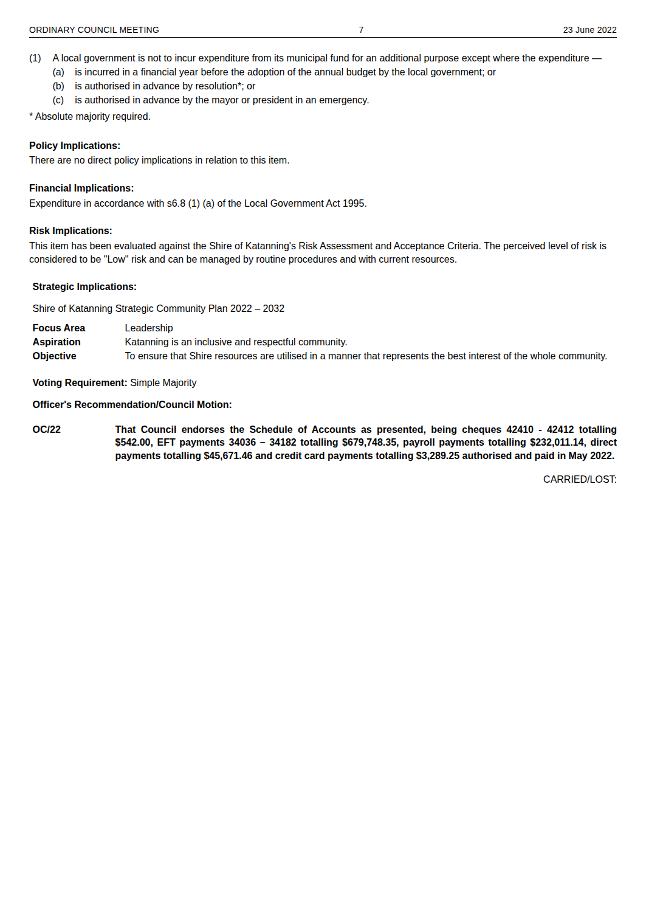ORDINARY COUNCIL MEETING 7 23 June 2022
(1) A local government is not to incur expenditure from its municipal fund for an additional purpose except where the expenditure —
(a) is incurred in a financial year before the adoption of the annual budget by the local government; or
(b) is authorised in advance by resolution*; or
(c) is authorised in advance by the mayor or president in an emergency.
* Absolute majority required.
Policy Implications:
There are no direct policy implications in relation to this item.
Financial Implications:
Expenditure in accordance with s6.8 (1) (a) of the Local Government Act 1995.
Risk Implications:
This item has been evaluated against the Shire of Katanning's Risk Assessment and Acceptance Criteria. The perceived level of risk is considered to be "Low" risk and can be managed by routine procedures and with current resources.
Strategic Implications:
Shire of Katanning Strategic Community Plan 2022 – 2032
Focus Area
Leadership
Aspiration
Katanning is an inclusive and respectful community.
Objective
To ensure that Shire resources are utilised in a manner that represents the best interest of the whole community.
Voting Requirement: Simple Majority
Officer's Recommendation/Council Motion:
OC/22
That Council endorses the Schedule of Accounts as presented, being cheques 42410 - 42412 totalling $542.00, EFT payments 34036 – 34182 totalling $679,748.35, payroll payments totalling $232,011.14, direct payments totalling $45,671.46 and credit card payments totalling $3,289.25 authorised and paid in May 2022.
CARRIED/LOST: